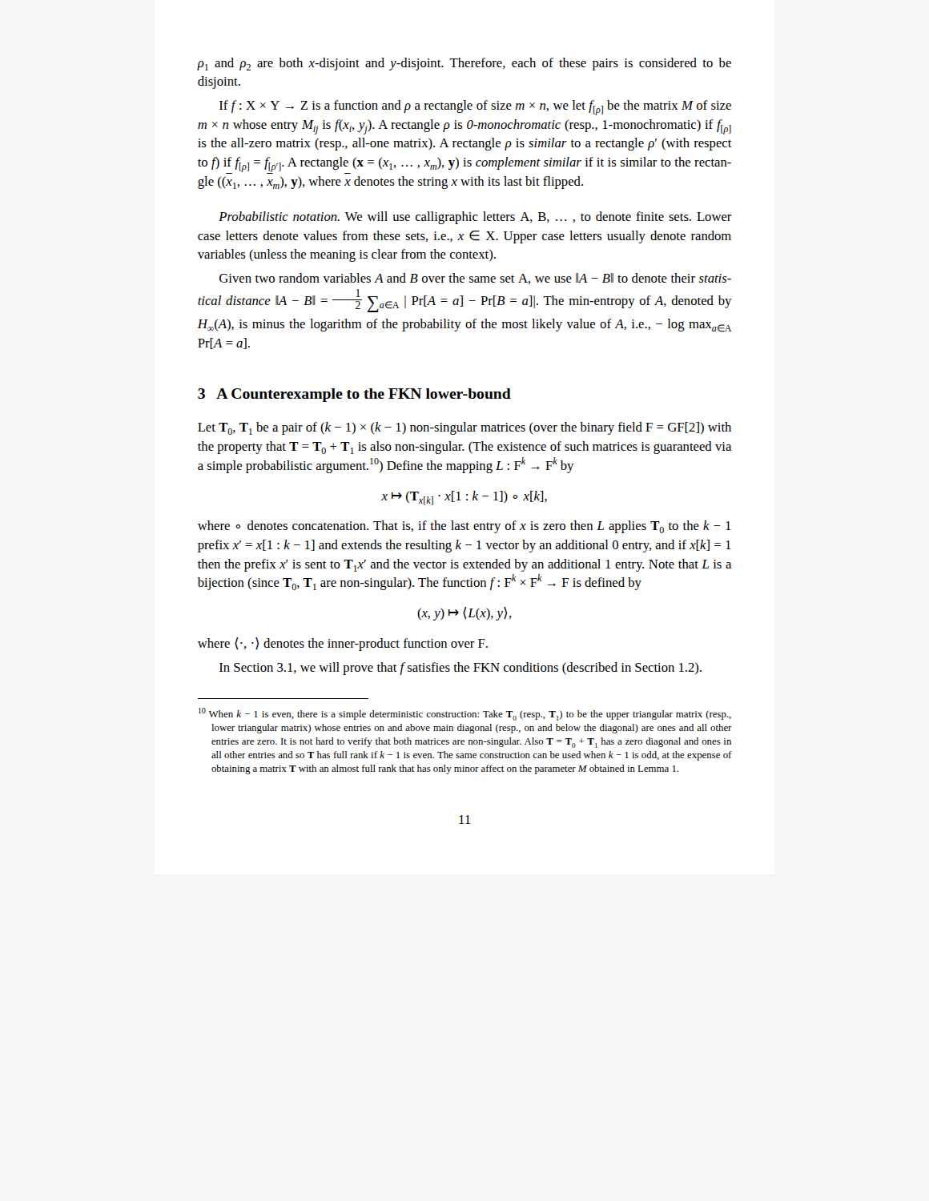ρ1 and ρ2 are both x-disjoint and y-disjoint. Therefore, each of these pairs is considered to be disjoint.
If f : X × Y → Z is a function and ρ a rectangle of size m × n, we let f[ρ] be the matrix M of size m × n whose entry Mij is f(xi, yj). A rectangle ρ is 0-monochromatic (resp., 1-monochromatic) if f[ρ] is the all-zero matrix (resp., all-one matrix). A rectangle ρ is similar to a rectangle ρ′ (with respect to f) if f[ρ] = f[ρ′]. A rectangle (x = (x1, … , xm), y) is complement similar if it is similar to the rectangle ((x1, … , xm), y), where x denotes the string x with its last bit flipped.
Probabilistic notation. We will use calligraphic letters A, B, … , to denote finite sets. Lower case letters denote values from these sets, i.e., x ∈ X. Upper case letters usually denote random variables (unless the meaning is clear from the context).
Given two random variables A and B over the same set A, we use ‖A − B‖ to denote their statistical distance ‖A − B‖ = 12 ∑a∈A | Pr[A = a] − Pr[B = a]|. The min-entropy of A, denoted by H∞(A), is minus the logarithm of the probability of the most likely value of A, i.e., − log maxa∈A Pr[A = a].
3 A Counterexample to the FKN lower-bound
Let T0, T1 be a pair of (k − 1) × (k − 1) non-singular matrices (over the binary field F = GF[2]) with the property that T = T0 + T1 is also non-singular. (The existence of such matrices is guaranteed via a simple probabilistic argument.10) Define the mapping L : Fk → Fk by
x ↦ (Tx[k] · x[1 : k − 1]) ∘ x[k],
where ∘ denotes concatenation. That is, if the last entry of x is zero then L applies T0 to the k − 1 prefix x′ = x[1 : k − 1] and extends the resulting k − 1 vector by an additional 0 entry, and if x[k] = 1 then the prefix x′ is sent to T1x′ and the vector is extended by an additional 1 entry. Note that L is a bijection (since T0, T1 are non-singular). The function f : Fk × Fk → F is defined by
(x, y) ↦ ⟨L(x), y⟩,
where ⟨·, ·⟩ denotes the inner-product function over F.
In Section 3.1, we will prove that f satisfies the FKN conditions (described in Section 1.2).
10 When k − 1 is even, there is a simple deterministic construction: Take T0 (resp., T1) to be the upper triangular matrix (resp., lower triangular matrix) whose entries on and above main diagonal (resp., on and below the diagonal) are ones and all other entries are zero. It is not hard to verify that both matrices are non-singular. Also T = T0 + T1 has a zero diagonal and ones in all other entries and so T has full rank if k − 1 is even. The same construction can be used when k − 1 is odd, at the expense of obtaining a matrix T with an almost full rank that has only minor affect on the parameter M obtained in Lemma 1.
11